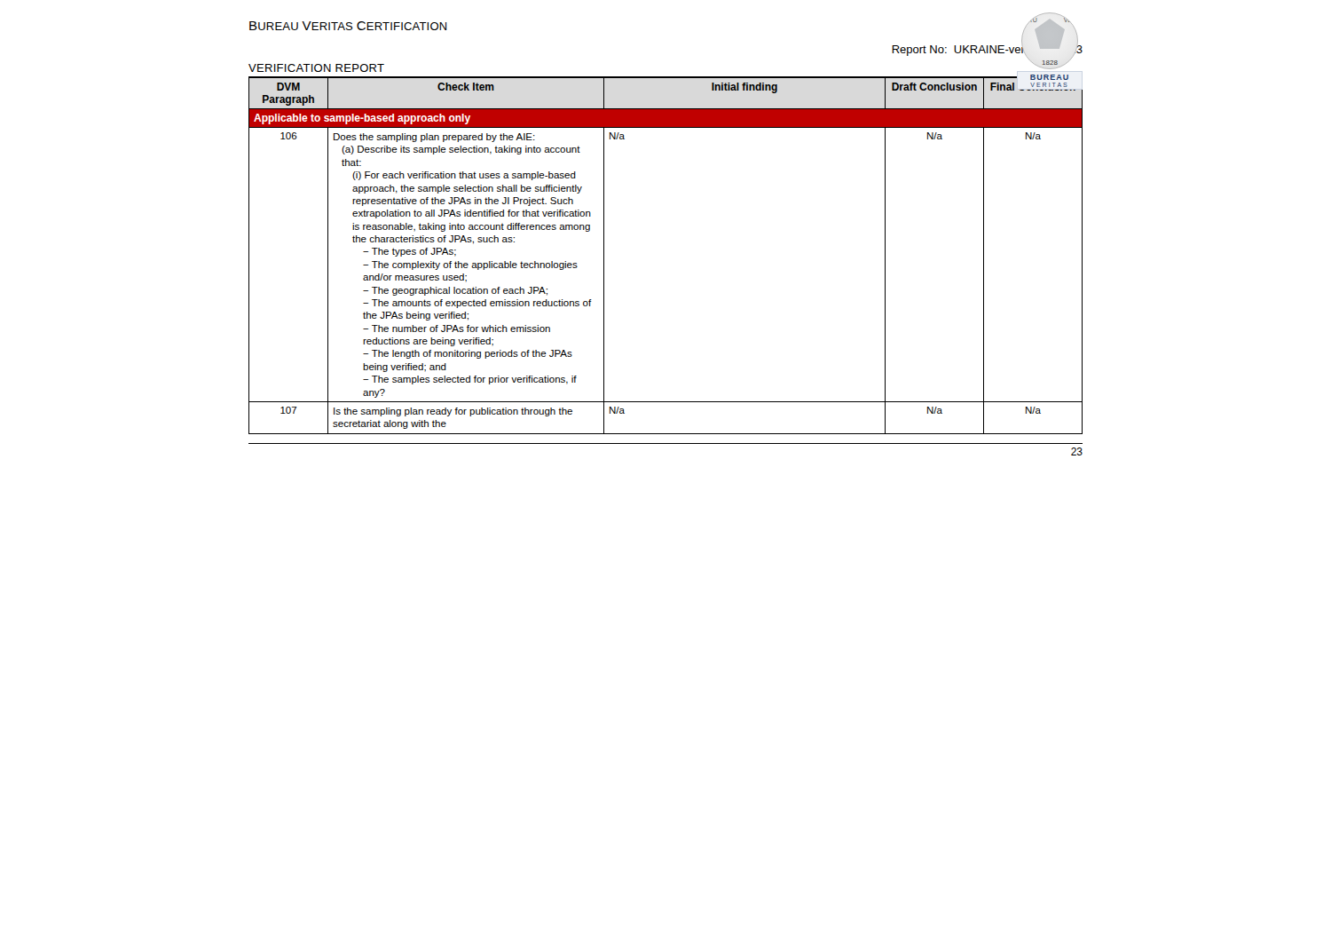BUREAU VERITAS CERTIFICATION
Report No: UKRAINE-ver/0939/2013
AU VE 1828
BUREAUVERITAS
VERIFICATION REPORT
| DVM Paragraph | Check Item | Initial finding | Draft Conclusion | Final Conclusion |
| --- | --- | --- | --- | --- |
| Applicable to sample-based approach only |
| 106 | Does the sampling plan prepared by the AIE: (a) Describe its sample selection, taking into account that: (i) For each verification that uses a sample-based approach, the sample selection shall be sufficiently representative of the JPAs in the JI Project. Such extrapolation to all JPAs identified for that verification is reasonable, taking into account differences among the characteristics of JPAs, such as: − The types of JPAs; − The complexity of the applicable technologies and/or measures used; − The geographical location of each JPA; − The amounts of expected emission reductions of the JPAs being verified; − The number of JPAs for which emission reductions are being verified; − The length of monitoring periods of the JPAs being verified; and − The samples selected for prior verifications, if any? | N/a | N/a | N/a |
| 107 | Is the sampling plan ready for publication through the secretariat along with the | N/a | N/a | N/a |
23